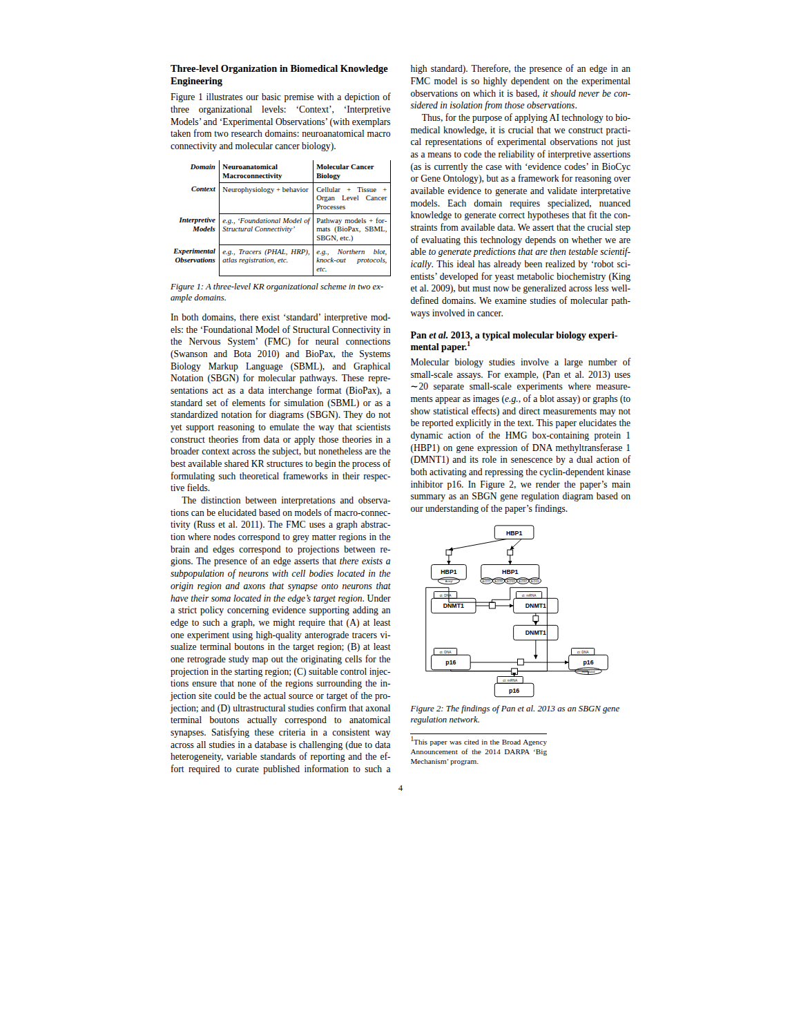Three-level Organization in Biomedical Knowledge Engineering
Figure 1 illustrates our basic premise with a depiction of three organizational levels: ‘Context’, ‘Interpretive Models’ and ‘Experimental Observations’ (with exemplars taken from two research domains: neuroanatomical macro connectivity and molecular cancer biology).
| Domain | Neuroanatomical Macroconnectivity | Molecular Cancer Biology |
| --- | --- | --- |
| Context | Neurophysiology + behavior | Cellular + Tissue + Organ Level Cancer Processes |
| Interpretive Models | e.g., ‘Foundational Model of Structural Connectivity’ | Pathway models + formats (BioPax, SBML, SBGN, etc. ) |
| Experimental Observations | e.g., Tracers (PHAL, HRP), atlas registration, etc. | e.g., Northern blot, knock-out protocols, etc. |
Figure 1: A three-level KR organizational scheme in two example domains.
In both domains, there exist ‘standard’ interpretive models: the ‘Foundational Model of Structural Connectivity in the Nervous System’ (FMC) for neural connections (Swanson and Bota 2010) and BioPax, the Systems Biology Markup Language (SBML), and Graphical Notation (SBGN) for molecular pathways. These representations act as a data interchange format (BioPax), a standard set of elements for simulation (SBML) or as a standardized notation for diagrams (SBGN). They do not yet support reasoning to emulate the way that scientists construct theories from data or apply those theories in a broader context across the subject, but nonetheless are the best available shared KR structures to begin the process of formulating such theoretical frameworks in their respective fields.
The distinction between interpretations and observations can be elucidated based on models of macro-connectivity (Russ et al. 2011). The FMC uses a graph abstraction where nodes correspond to grey matter regions in the brain and edges correspond to projections between regions. The presence of an edge asserts that there exists a subpopulation of neurons with cell bodies located in the origin region and axons that synapse onto neurons that have their soma located in the edge’s target region. Under a strict policy concerning evidence supporting adding an edge to such a graph, we might require that (A) at least one experiment using high-quality anterograde tracers visualize terminal boutons in the target region; (B) at least one retrograde study map out the originating cells for the projection in the starting region; (C) suitable control injections ensure that none of the regions surrounding the injection site could be the actual source or target of the projection; and (D) ultrastructural studies confirm that axonal terminal boutons actually correspond to anatomical synapses. Satisfying these criteria in a consistent way across all studies in a database is challenging (due to data heterogeneity, variable standards of reporting and the effort required to curate published information to such a high standard). Therefore, the presence of an edge in an FMC model is so highly dependent on the experimental observations on which it is based, it should never be considered in isolation from those observations.
Thus, for the purpose of applying AI technology to biomedical knowledge, it is crucial that we construct practical representations of experimental observations not just as a means to code the reliability of interpretive assertions (as is currently the case with ‘evidence codes’ in BioCyc or Gene Ontology), but as a framework for reasoning over available evidence to generate and validate interpretative models. Each domain requires specialized, nuanced knowledge to generate correct hypotheses that fit the constraints from available data. We assert that the crucial step of evaluating this technology depends on whether we are able to generate predictions that are then testable scientifically. This ideal has already been realized by ‘robot scientists’ developed for yeast metabolic biochemistry (King et al. 2009), but must now be generalized across less well-defined domains. We examine studies of molecular pathways involved in cancer.
Pan et al. 2013, a typical molecular biology experimental paper.1
Molecular biology studies involve a large number of small-scale assays. For example, (Pan et al. 2013) uses ∼20 separate small-scale experiments where measurements appear as images (e.g., of a blot assay) or graphs (to show statistical effects) and direct measurements may not be reported explicitly in the text. This paper elucidates the dynamic action of the HMG box-containing protein 1 (HBP1) on gene expression of DNA methyltransferase 1 (DMNT1) and its role in senescence by a dual action of both activating and repressing the cyclin-dependent kinase inhibitor p16. In Figure 2, we render the paper’s main summary as an SBGN gene regulation diagram based on our understanding of the paper’s findings.
HBP1 HBP1 Acetyl HBP1 Ac@171 Ac@297 Ac@303 Ac@307 Ac@419 DNMT1 ct: DNA DNMT1 ct: mRNA DNMT1 p16 ct: DNA p16 ct: DNA methylated p16 ct: mRNA
Figure 2: The findings of Pan et al. 2013 as an SBGN gene regulation network.
1This paper was cited in the Broad Agency Announcement of the 2014 DARPA ‘Big Mechanism’ program.
4